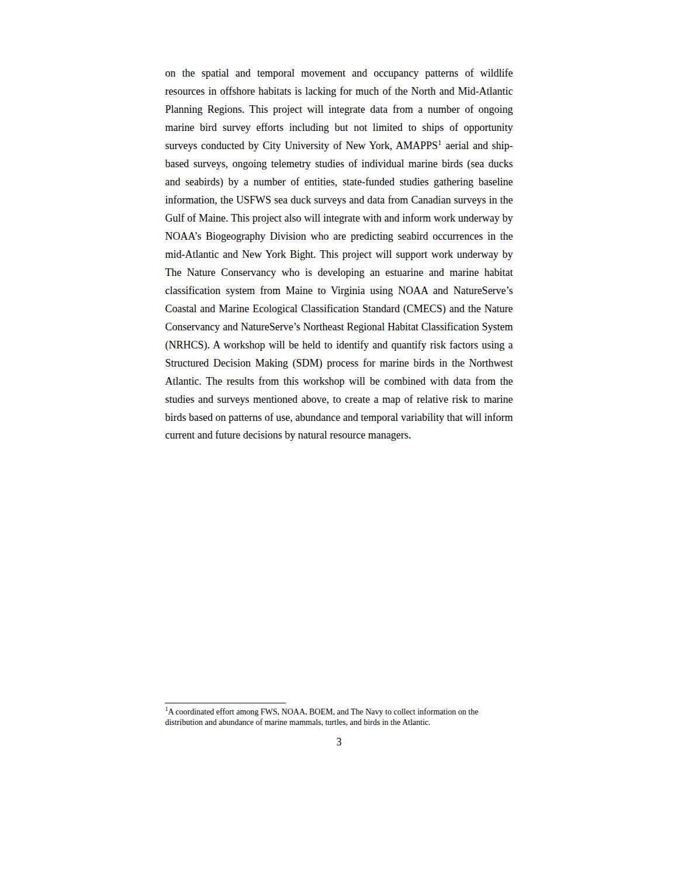on the spatial and temporal movement and occupancy patterns of wildlife resources in offshore habitats is lacking for much of the North and Mid-Atlantic Planning Regions. This project will integrate data from a number of ongoing marine bird survey efforts including but not limited to ships of opportunity surveys conducted by City University of New York, AMAPPS1 aerial and ship-based surveys, ongoing telemetry studies of individual marine birds (sea ducks and seabirds) by a number of entities, state-funded studies gathering baseline information, the USFWS sea duck surveys and data from Canadian surveys in the Gulf of Maine. This project also will integrate with and inform work underway by NOAA’s Biogeography Division who are predicting seabird occurrences in the mid-Atlantic and New York Bight. This project will support work underway by The Nature Conservancy who is developing an estuarine and marine habitat classification system from Maine to Virginia using NOAA and NatureServe’s Coastal and Marine Ecological Classification Standard (CMECS) and the Nature Conservancy and NatureServe’s Northeast Regional Habitat Classification System (NRHCS). A workshop will be held to identify and quantify risk factors using a Structured Decision Making (SDM) process for marine birds in the Northwest Atlantic. The results from this workshop will be combined with data from the studies and surveys mentioned above, to create a map of relative risk to marine birds based on patterns of use, abundance and temporal variability that will inform current and future decisions by natural resource managers.
1A coordinated effort among FWS, NOAA, BOEM, and The Navy to collect information on the distribution and abundance of marine mammals, turtles, and birds in the Atlantic.
3